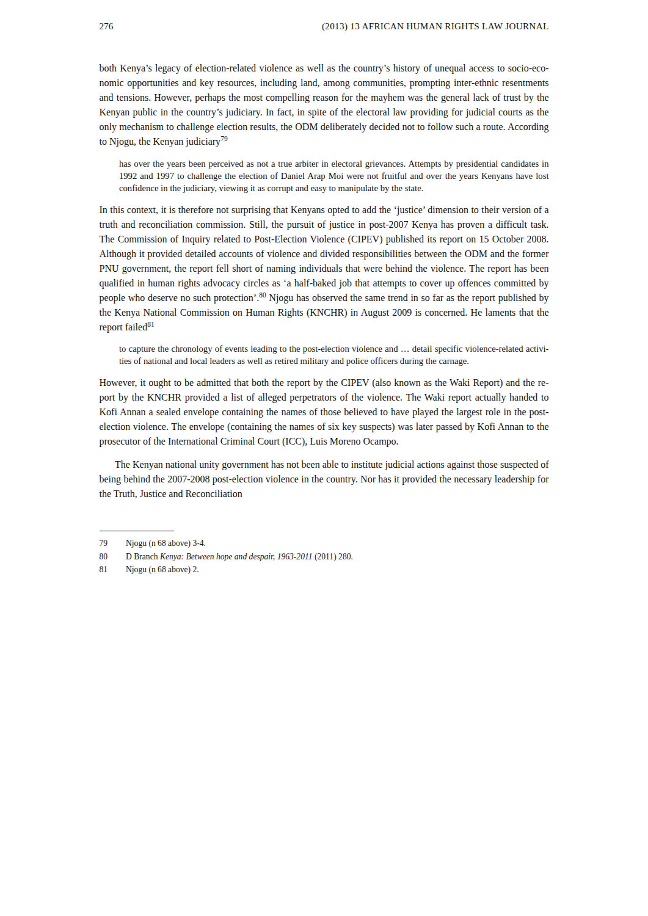276 (2013) 13 African Human Rights Law Journal
both Kenya’s legacy of election-related violence as well as the country’s history of unequal access to socio-economic opportunities and key resources, including land, among communities, prompting inter-ethnic resentments and tensions. However, perhaps the most compelling reason for the mayhem was the general lack of trust by the Kenyan public in the country’s judiciary. In fact, in spite of the electoral law providing for judicial courts as the only mechanism to challenge election results, the ODM deliberately decided not to follow such a route. According to Njogu, the Kenyan judiciary79
has over the years been perceived as not a true arbiter in electoral grievances. Attempts by presidential candidates in 1992 and 1997 to challenge the election of Daniel Arap Moi were not fruitful and over the years Kenyans have lost confidence in the judiciary, viewing it as corrupt and easy to manipulate by the state.
In this context, it is therefore not surprising that Kenyans opted to add the ‘justice’ dimension to their version of a truth and reconciliation commission. Still, the pursuit of justice in post-2007 Kenya has proven a difficult task. The Commission of Inquiry related to Post-Election Violence (CIPEV) published its report on 15 October 2008. Although it provided detailed accounts of violence and divided responsibilities between the ODM and the former PNU government, the report fell short of naming individuals that were behind the violence. The report has been qualified in human rights advocacy circles as ‘a half-baked job that attempts to cover up offences committed by people who deserve no such protection’.80 Njogu has observed the same trend in so far as the report published by the Kenya National Commission on Human Rights (KNCHR) in August 2009 is concerned. He laments that the report failed81
to capture the chronology of events leading to the post-election violence and … detail specific violence-related activities of national and local leaders as well as retired military and police officers during the carnage.
However, it ought to be admitted that both the report by the CIPEV (also known as the Waki Report) and the report by the KNCHR provided a list of alleged perpetrators of the violence. The Waki report actually handed to Kofi Annan a sealed envelope containing the names of those believed to have played the largest role in the post-election violence. The envelope (containing the names of six key suspects) was later passed by Kofi Annan to the prosecutor of the International Criminal Court (ICC), Luis Moreno Ocampo.
The Kenyan national unity government has not been able to institute judicial actions against those suspected of being behind the 2007-2008 post-election violence in the country. Nor has it provided the necessary leadership for the Truth, Justice and Reconciliation
79 Njogu (n 68 above) 3-4.
80 D Branch Kenya: Between hope and despair, 1963-2011 (2011) 280.
81 Njogu (n 68 above) 2.